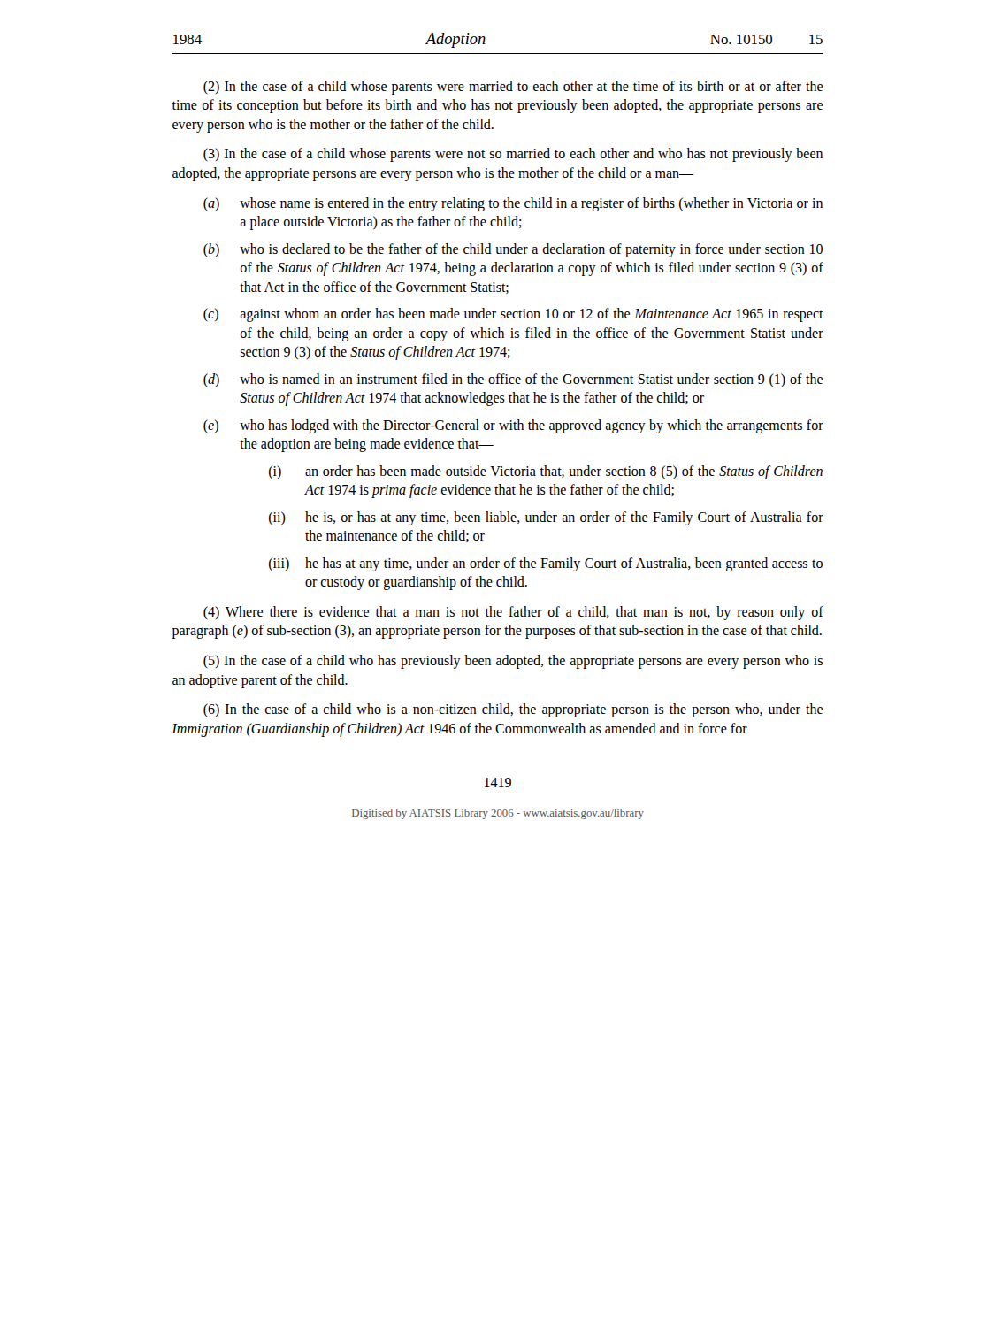1984 Adoption No. 10150 15
(2) In the case of a child whose parents were married to each other at the time of its birth or at or after the time of its conception but before its birth and who has not previously been adopted, the appropriate persons are every person who is the mother or the father of the child.
(3) In the case of a child whose parents were not so married to each other and who has not previously been adopted, the appropriate persons are every person who is the mother of the child or a man—
(a) whose name is entered in the entry relating to the child in a register of births (whether in Victoria or in a place outside Victoria) as the father of the child;
(b) who is declared to be the father of the child under a declaration of paternity in force under section 10 of the Status of Children Act 1974, being a declaration a copy of which is filed under section 9 (3) of that Act in the office of the Government Statist;
(c) against whom an order has been made under section 10 or 12 of the Maintenance Act 1965 in respect of the child, being an order a copy of which is filed in the office of the Government Statist under section 9 (3) of the Status of Children Act 1974;
(d) who is named in an instrument filed in the office of the Government Statist under section 9 (1) of the Status of Children Act 1974 that acknowledges that he is the father of the child; or
(e) who has lodged with the Director-General or with the approved agency by which the arrangements for the adoption are being made evidence that—
(i) an order has been made outside Victoria that, under section 8 (5) of the Status of Children Act 1974 is prima facie evidence that he is the father of the child;
(ii) he is, or has at any time, been liable, under an order of the Family Court of Australia for the maintenance of the child; or
(iii) he has at any time, under an order of the Family Court of Australia, been granted access to or custody or guardianship of the child.
(4) Where there is evidence that a man is not the father of a child, that man is not, by reason only of paragraph (e) of sub-section (3), an appropriate person for the purposes of that sub-section in the case of that child.
(5) In the case of a child who has previously been adopted, the appropriate persons are every person who is an adoptive parent of the child.
(6) In the case of a child who is a non-citizen child, the appropriate person is the person who, under the Immigration (Guardianship of Children) Act 1946 of the Commonwealth as amended and in force for
1419
Digitised by AIATSIS Library 2006 - www.aiatsis.gov.au/library